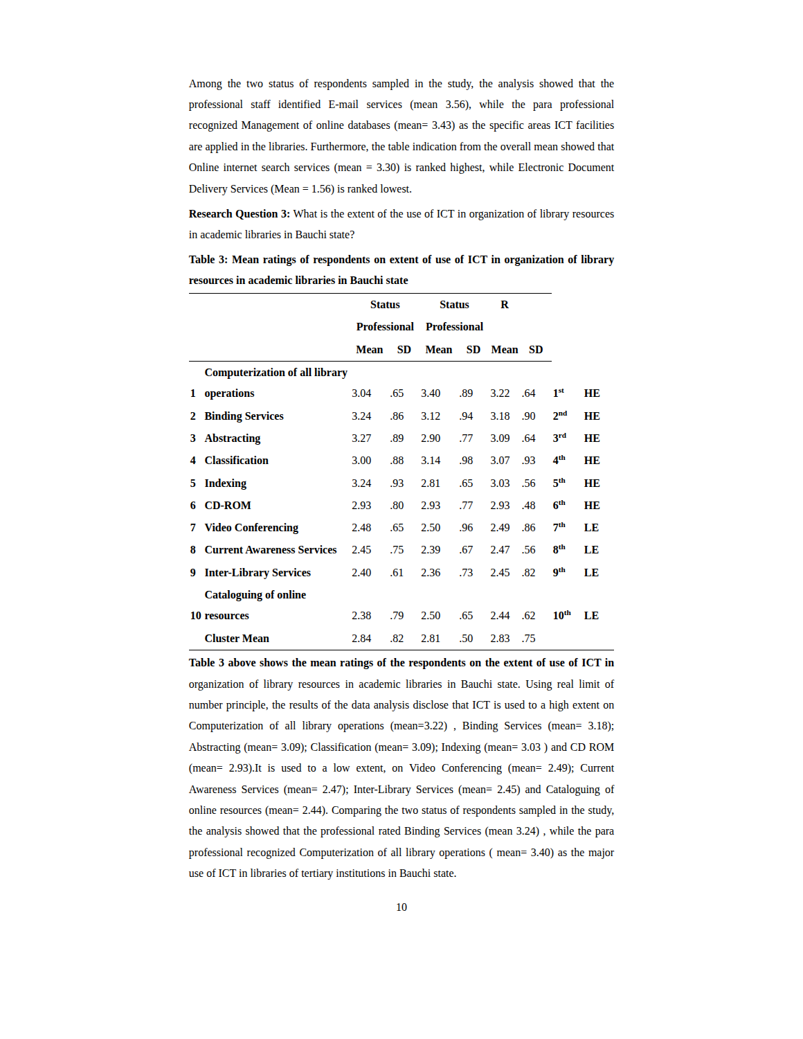Among the two status of respondents sampled in the study, the analysis showed that the professional staff identified E-mail services (mean 3.56), while the para professional recognized Management of online databases (mean= 3.43) as the specific areas ICT facilities are applied in the libraries. Furthermore, the table indication from the overall mean showed that Online internet search services (mean = 3.30) is ranked highest, while Electronic Document Delivery Services (Mean = 1.56) is ranked lowest.
Research Question 3: What is the extent of the use of ICT in organization of library resources in academic libraries in Bauchi state?
Table 3: Mean ratings of respondents on extent of use of ICT in organization of library resources in academic libraries in Bauchi state
| | | Status | Status | R | |
| | | Professional | Professional | | |
| | | Mean | SD | Mean | SD | Mean | SD |
| 1 | Computerization of all library operations | 3.04 | .65 | 3.40 | .89 | 3.22 | .64 | 1 st | HE |
| 2 | Binding Services | 3.24 | .86 | 3.12 | .94 | 3.18 | .90 | 2 nd | HE |
| 3 | Abstracting | 3.27 | .89 | 2.90 | .77 | 3.09 | .64 | 3 rd | HE |
| 4 | Classification | 3.00 | .88 | 3.14 | .98 | 3.07 | .93 | 4 th | HE |
| 5 | Indexing | 3.24 | .93 | 2.81 | .65 | 3.03 | .56 | 5 th | HE |
| 6 | CD-ROM | 2.93 | .80 | 2.93 | .77 | 2.93 | .48 | 6 th | HE |
| 7 | Video Conferencing | 2.48 | .65 | 2.50 | .96 | 2.49 | .86 | 7 th | LE |
| 8 | Current Awareness Services | 2.45 | .75 | 2.39 | .67 | 2.47 | .56 | 8 th | LE |
| 9 | Inter-Library Services | 2.40 | .61 | 2.36 | .73 | 2.45 | .82 | 9 th | LE |
| 10 | Cataloguing of online resources | 2.38 | .79 | 2.50 | .65 | 2.44 | .62 | 10 th | LE |
| | Cluster Mean | 2.84 | .82 | 2.81 | .50 | 2.83 | .75 | | |
Table 3 above shows the mean ratings of the respondents on the extent of use of ICT in organization of library resources in academic libraries in Bauchi state. Using real limit of number principle, the results of the data analysis disclose that ICT is used to a high extent on Computerization of all library operations (mean=3.22) , Binding Services (mean= 3.18); Abstracting (mean= 3.09); Classification (mean= 3.09); Indexing (mean= 3.03 ) and CD ROM (mean= 2.93).It is used to a low extent, on Video Conferencing (mean= 2.49); Current Awareness Services (mean= 2.47); Inter-Library Services (mean= 2.45) and Cataloguing of online resources (mean= 2.44). Comparing the two status of respondents sampled in the study, the analysis showed that the professional rated Binding Services (mean 3.24) , while the para professional recognized Computerization of all library operations ( mean= 3.40) as the major use of ICT in libraries of tertiary institutions in Bauchi state.
10